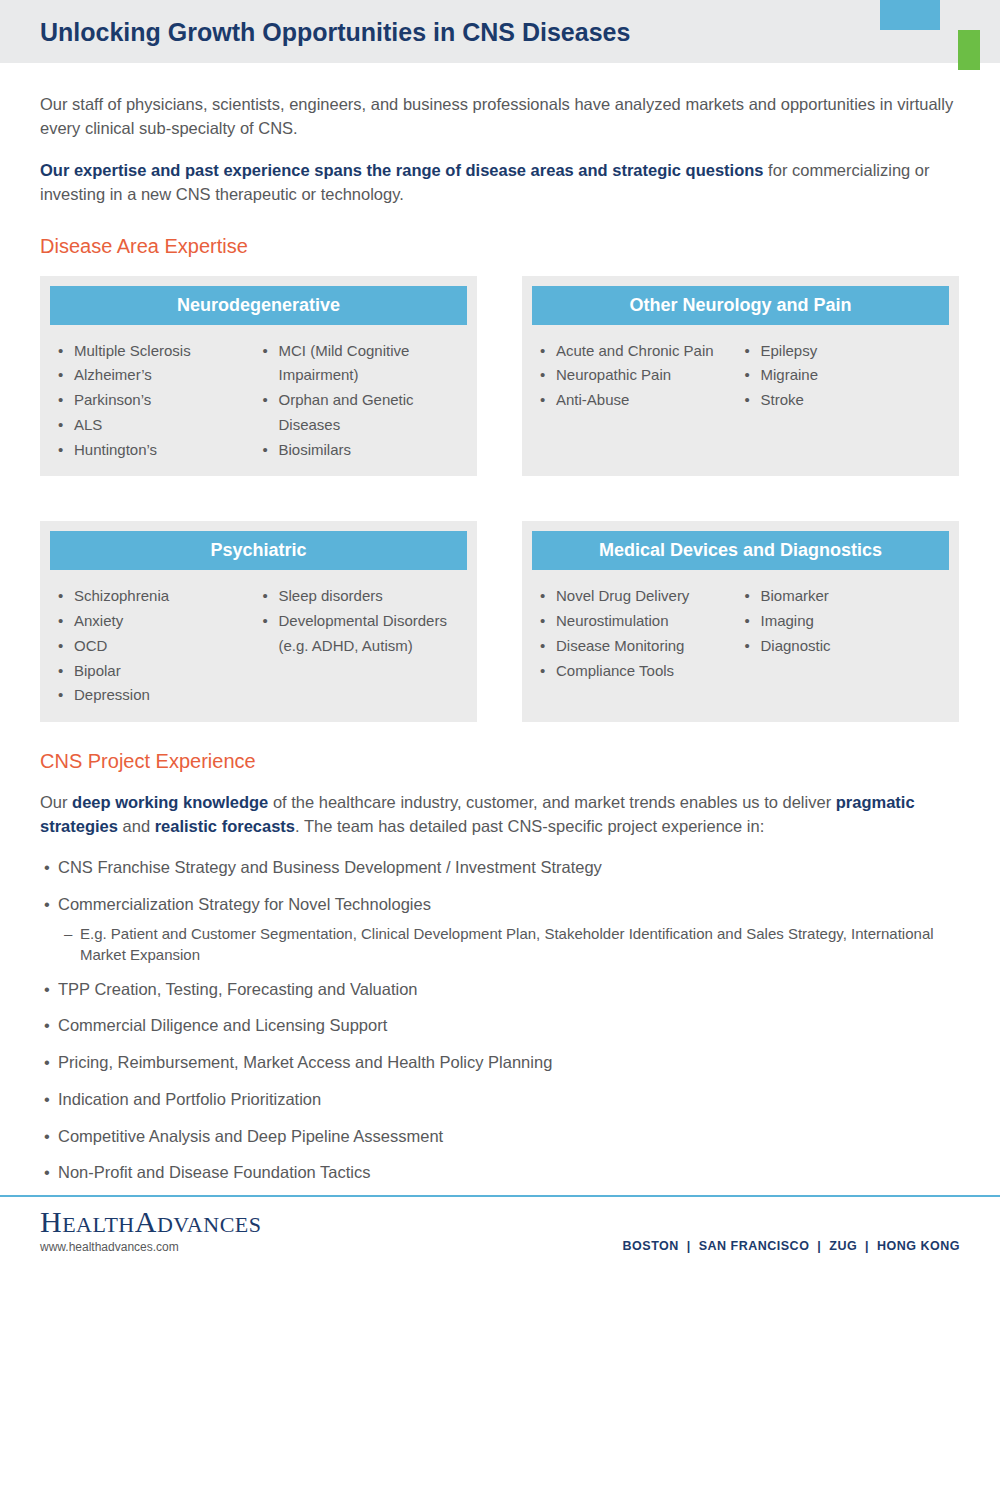Unlocking Growth Opportunities in CNS Diseases
Our staff of physicians, scientists, engineers, and business professionals have analyzed markets and opportunities in virtually every clinical sub-specialty of CNS.
Our expertise and past experience spans the range of disease areas and strategic questions for commercializing or investing in a new CNS therapeutic or technology.
Disease Area Expertise
Neurodegenerative
Multiple Sclerosis
Alzheimer’s
Parkinson’s
ALS
Huntington’s
MCI (Mild Cognitive Impairment)
Orphan and Genetic Diseases
Biosimilars
Other Neurology and Pain
Acute and Chronic Pain
Neuropathic Pain
Anti-Abuse
Epilepsy
Migraine
Stroke
Psychiatric
Schizophrenia
Anxiety
OCD
Bipolar
Depression
Sleep disorders
Developmental Disorders (e.g. ADHD, Autism)
Medical Devices and Diagnostics
Novel Drug Delivery
Neurostimulation
Disease Monitoring
Compliance Tools
Biomarker
Imaging
Diagnostic
CNS Project Experience
Our deep working knowledge of the healthcare industry, customer, and market trends enables us to deliver pragmatic strategies and realistic forecasts. The team has detailed past CNS-specific project experience in:
CNS Franchise Strategy and Business Development / Investment Strategy
Commercialization Strategy for Novel Technologies
E.g. Patient and Customer Segmentation, Clinical Development Plan, Stakeholder Identification and Sales Strategy, International Market Expansion
TPP Creation, Testing, Forecasting and Valuation
Commercial Diligence and Licensing Support
Pricing, Reimbursement, Market Access and Health Policy Planning
Indication and Portfolio Prioritization
Competitive Analysis and Deep Pipeline Assessment
Non-Profit and Disease Foundation Tactics
HEALTHADVANCES
www.healthadvances.com
BOSTON | SAN FRANCISCO | ZUG | HONG KONG